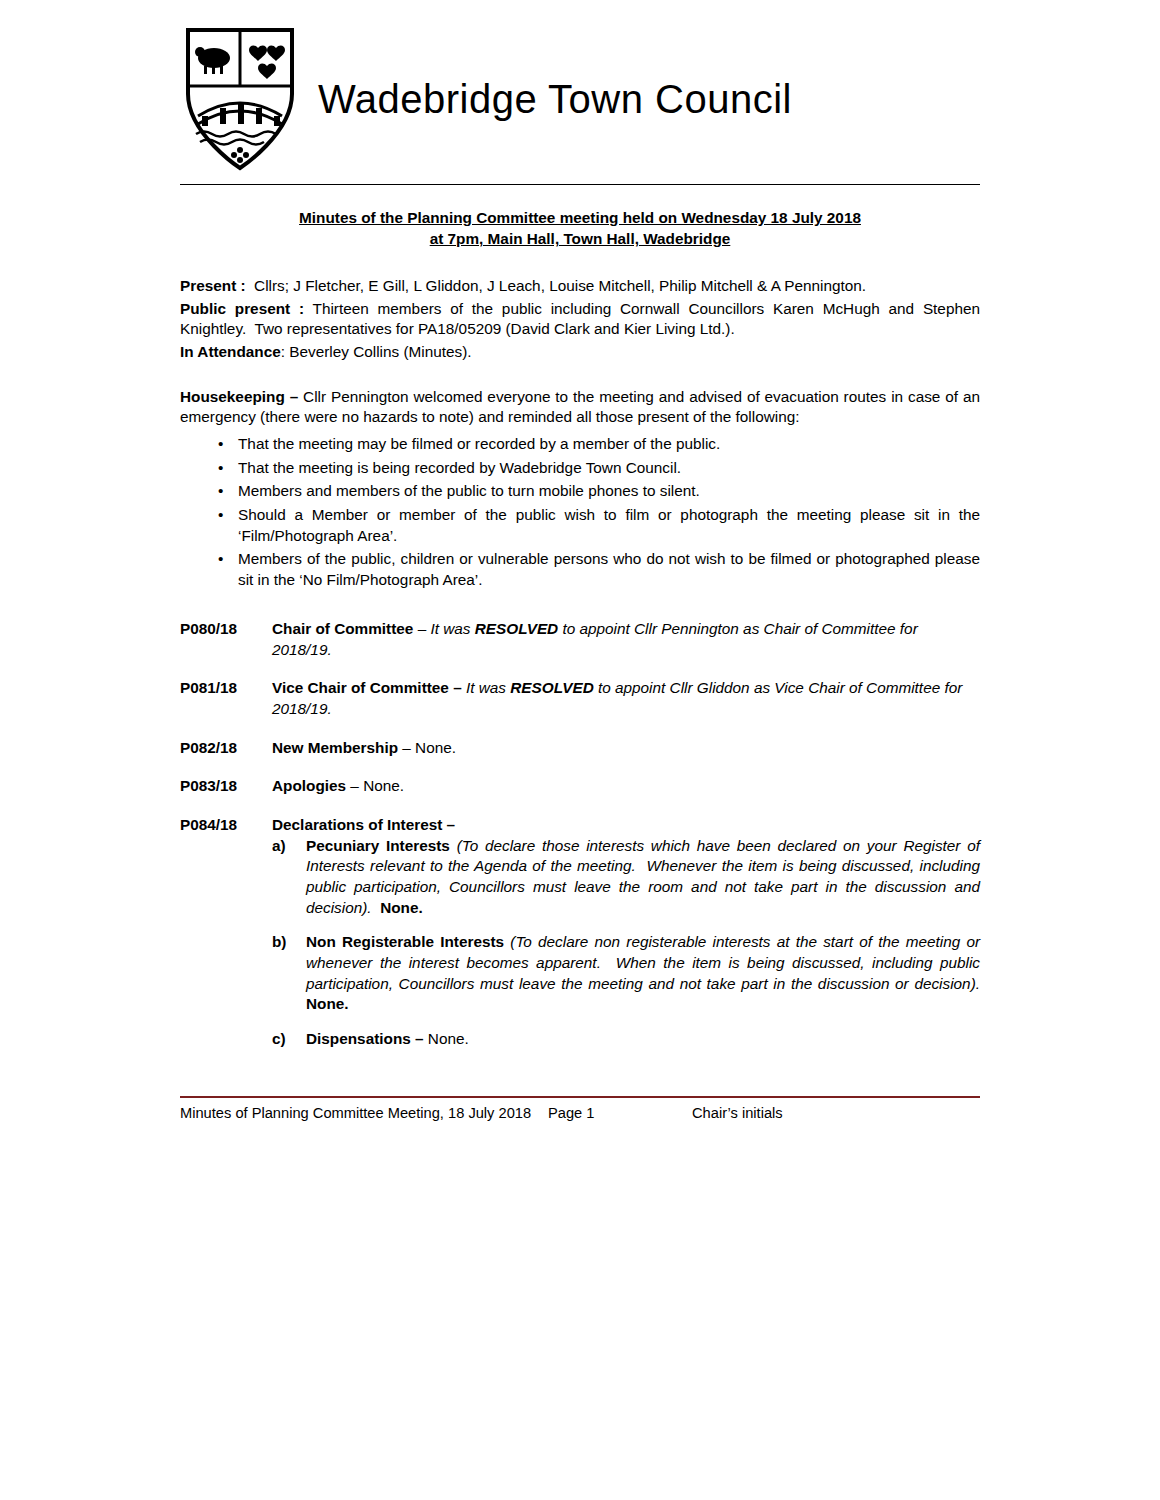Wadebridge Town Council
Minutes of the Planning Committee meeting held on Wednesday 18 July 2018
at 7pm, Main Hall, Town Hall, Wadebridge
Present : Cllrs; J Fletcher, E Gill, L Gliddon, J Leach, Louise Mitchell, Philip Mitchell & A Pennington.
Public present : Thirteen members of the public including Cornwall Councillors Karen McHugh and Stephen Knightley. Two representatives for PA18/05209 (David Clark and Kier Living Ltd.).
In Attendance: Beverley Collins (Minutes).
Housekeeping – Cllr Pennington welcomed everyone to the meeting and advised of evacuation routes in case of an emergency (there were no hazards to note) and reminded all those present of the following:
That the meeting may be filmed or recorded by a member of the public.
That the meeting is being recorded by Wadebridge Town Council.
Members and members of the public to turn mobile phones to silent.
Should a Member or member of the public wish to film or photograph the meeting please sit in the ‘Film/Photograph Area’.
Members of the public, children or vulnerable persons who do not wish to be filmed or photographed please sit in the ‘No Film/Photograph Area’.
P080/18
Chair of Committee – It was RESOLVED to appoint Cllr Pennington as Chair of Committee for 2018/19.
P081/18
Vice Chair of Committee – It was RESOLVED to appoint Cllr Gliddon as Vice Chair of Committee for 2018/19.
P082/18
New Membership – None.
P083/18
Apologies – None.
P084/18
Declarations of Interest –
a) Pecuniary Interests (To declare those interests which have been declared on your Register of Interests relevant to the Agenda of the meeting. Whenever the item is being discussed, including public participation, Councillors must leave the room and not take part in the discussion and decision). None.
b) Non Registerable Interests (To declare non registerable interests at the start of the meeting or whenever the interest becomes apparent. When the item is being discussed, including public participation, Councillors must leave the meeting and not take part in the discussion or decision). None.
c) Dispensations – None.
Minutes of Planning Committee Meeting, 18 July 2018
Page 1
Chair’s initials